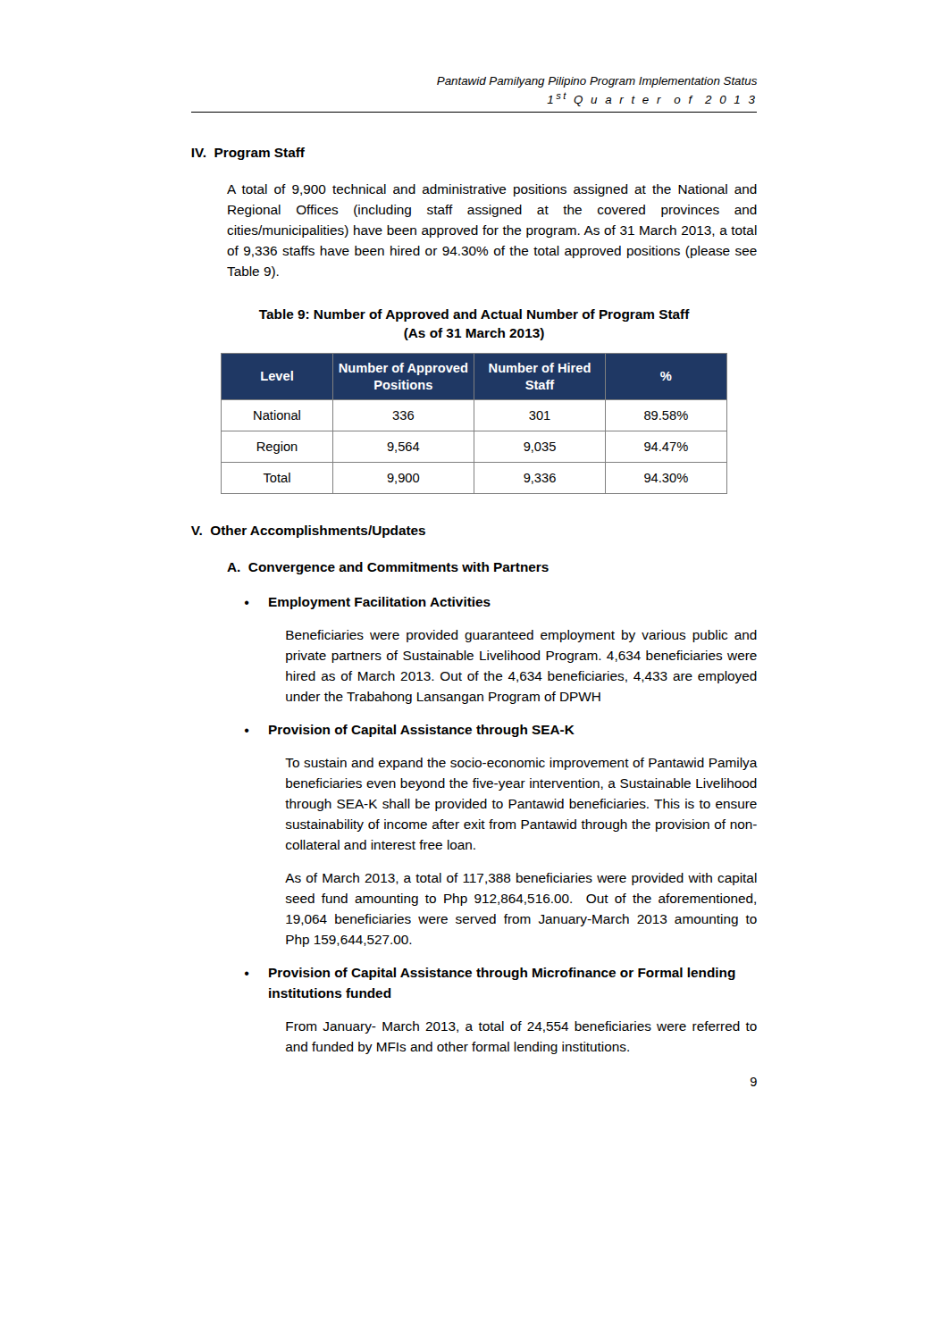Pantawid Pamilyang Pilipino Program Implementation Status
1st Q u a r t e r o f 2 0 1 3
IV. Program Staff
A total of 9,900 technical and administrative positions assigned at the National and Regional Offices (including staff assigned at the covered provinces and cities/municipalities) have been approved for the program. As of 31 March 2013, a total of 9,336 staffs have been hired or 94.30% of the total approved positions (please see Table 9).
Table 9: Number of Approved and Actual Number of Program Staff
(As of 31 March 2013)
| Level | Number of Approved Positions | Number of Hired Staff | % |
| --- | --- | --- | --- |
| National | 336 | 301 | 89.58% |
| Region | 9,564 | 9,035 | 94.47% |
| Total | 9,900 | 9,336 | 94.30% |
V. Other Accomplishments/Updates
A. Convergence and Commitments with Partners
Employment Facilitation Activities
Beneficiaries were provided guaranteed employment by various public and private partners of Sustainable Livelihood Program. 4,634 beneficiaries were hired as of March 2013. Out of the 4,634 beneficiaries, 4,433 are employed under the Trabahong Lansangan Program of DPWH
Provision of Capital Assistance through SEA-K
To sustain and expand the socio-economic improvement of Pantawid Pamilya beneficiaries even beyond the five-year intervention, a Sustainable Livelihood through SEA-K shall be provided to Pantawid beneficiaries. This is to ensure sustainability of income after exit from Pantawid through the provision of non-collateral and interest free loan.
As of March 2013, a total of 117,388 beneficiaries were provided with capital seed fund amounting to Php 912,864,516.00. Out of the aforementioned, 19,064 beneficiaries were served from January-March 2013 amounting to Php 159,644,527.00.
Provision of Capital Assistance through Microfinance or Formal lending institutions funded
From January- March 2013, a total of 24,554 beneficiaries were referred to and funded by MFIs and other formal lending institutions.
9